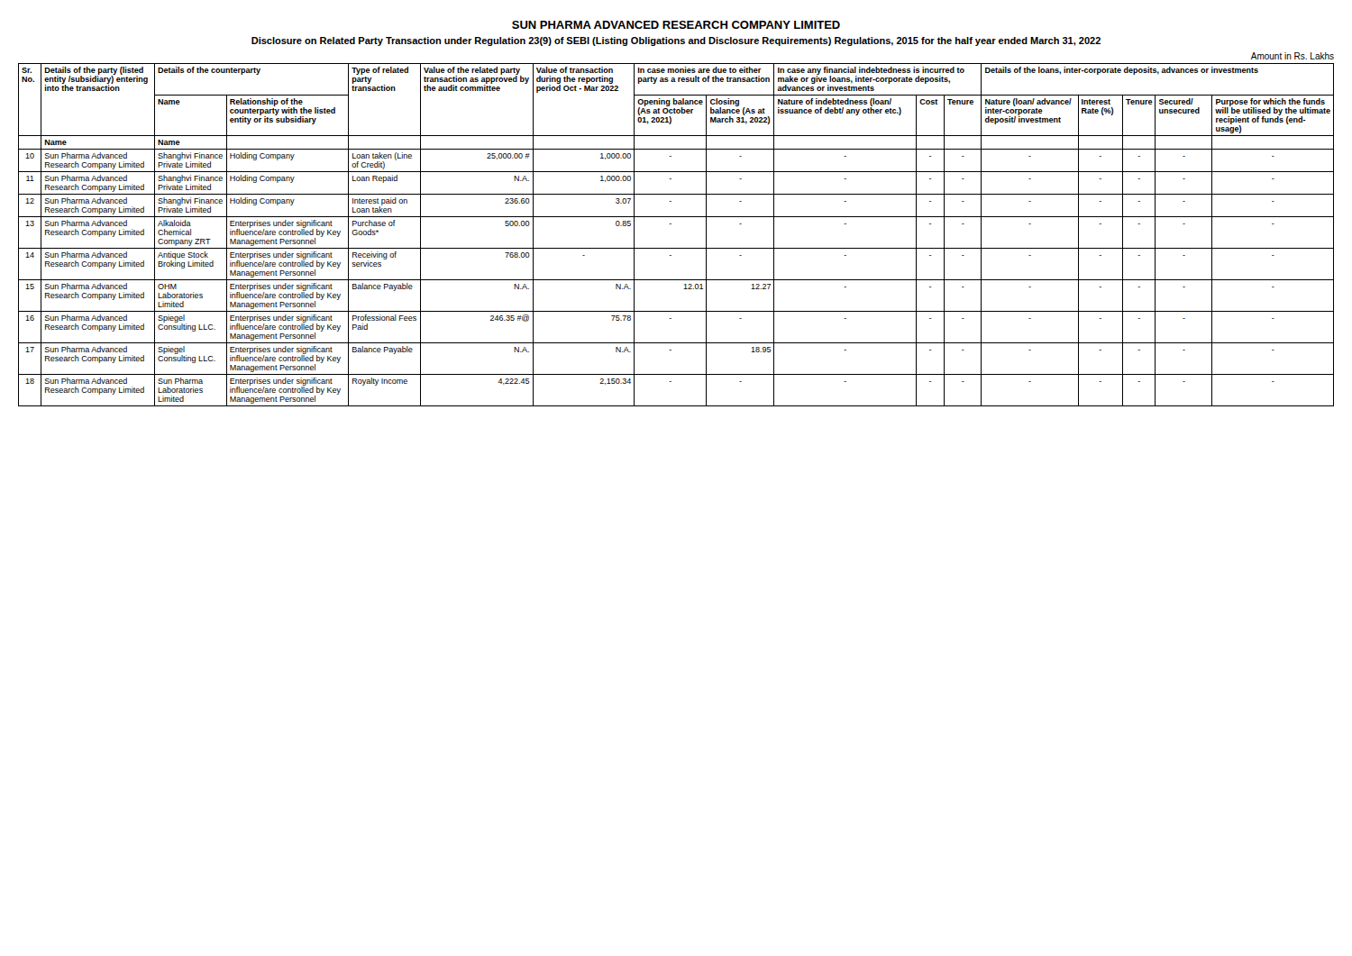SUN PHARMA ADVANCED RESEARCH COMPANY LIMITED
Disclosure on Related Party Transaction under Regulation 23(9) of SEBI (Listing Obligations and Disclosure Requirements) Regulations, 2015 for the half year ended March 31, 2022
Amount in Rs. Lakhs
| Sr. No. | Details of the party (listed entity /subsidiary) entering into the transaction | Details of the counterparty | Type of related party transaction | Value of the related party transaction as approved by the audit committee | Value of transaction during the reporting period Oct - Mar 2022 | In case monies are due to either party as a result of the transaction | In case any financial indebtedness is incurred to make or give loans, inter-corporate deposits, advances or investments | Details of the loans, inter-corporate deposits, advances or investments |
| --- | --- | --- | --- | --- | --- | --- | --- | --- |
| Name | Relationship of the counterparty with the listed entity or its subsidiary | Opening balance (As at October 01, 2021) | Closing balance (As at March 31, 2022) | Nature of indebtedness (loan/ issuance of debt/ any other etc.) | Cost | Tenure | Nature (loan/ advance/ inter-corporate deposit/ investment | Interest Rate (%) | Tenure | Secured/ unsecured | Purpose for which the funds will be utilised by the ultimate recipient of funds (end-usage) |
| | Name | Name | | | | | | | | | | | | | | |
| 10 | Sun Pharma Advanced Research Company Limited | Shanghvi Finance Private Limited | Holding Company | Loan taken (Line of Credit) | 25,000.00 # | 1,000.00 | - | - | - | - | - | - | - | - | - | - |
| 11 | Sun Pharma Advanced Research Company Limited | Shanghvi Finance Private Limited | Holding Company | Loan Repaid | N.A. | 1,000.00 | - | - | - | - | - | - | - | - | - | - |
| 12 | Sun Pharma Advanced Research Company Limited | Shanghvi Finance Private Limited | Holding Company | Interest paid on Loan taken | 236.60 | 3.07 | - | - | - | - | - | - | - | - | - | - |
| 13 | Sun Pharma Advanced Research Company Limited | Alkaloida Chemical Company ZRT | Enterprises under significant influence/are controlled by Key Management Personnel | Purchase of Goods* | 500.00 | 0.85 | - | - | - | - | - | - | - | - | - | - |
| 14 | Sun Pharma Advanced Research Company Limited | Antique Stock Broking Limited | Enterprises under significant influence/are controlled by Key Management Personnel | Receiving of services | 768.00 | - | - | - | - | - | - | - | - | - | - | - |
| 15 | Sun Pharma Advanced Research Company Limited | OHM Laboratories Limited | Enterprises under significant influence/are controlled by Key Management Personnel | Balance Payable | N.A. | N.A. | 12.01 | 12.27 | - | - | - | - | - | - | - | - |
| 16 | Sun Pharma Advanced Research Company Limited | Spiegel Consulting LLC. | Enterprises under significant influence/are controlled by Key Management Personnel | Professional Fees Paid | 246.35 #@ | 75.78 | - | - | - | - | - | - | - | - | - | - |
| 17 | Sun Pharma Advanced Research Company Limited | Spiegel Consulting LLC. | Enterprises under significant influence/are controlled by Key Management Personnel | Balance Payable | N.A. | N.A. | - | 18.95 | - | - | - | - | - | - | - | - |
| 18 | Sun Pharma Advanced Research Company Limited | Sun Pharma Laboratories Limited | Enterprises under significant influence/are controlled by Key Management Personnel | Royalty Income | 4,222.45 | 2,150.34 | - | - | - | - | - | - | - | - | - | - |